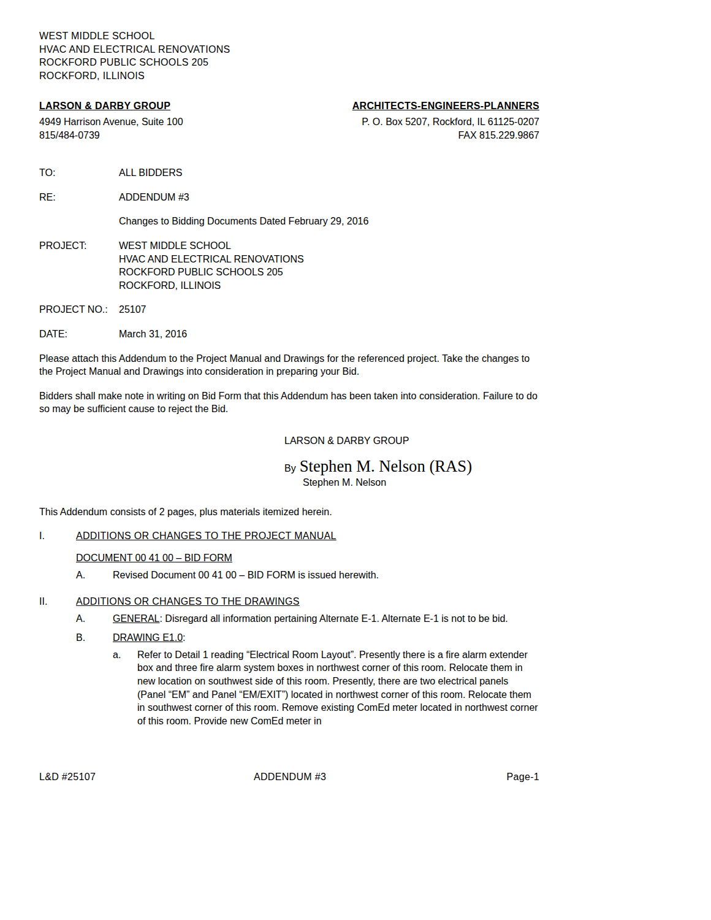WEST MIDDLE SCHOOL
HVAC AND ELECTRICAL RENOVATIONS
ROCKFORD PUBLIC SCHOOLS 205
ROCKFORD, ILLINOIS
LARSON & DARBY GROUP
ARCHITECTS-ENGINEERS-PLANNERS
4949 Harrison Avenue, Suite 100
815/484-0739
P. O. Box 5207, Rockford, IL 61125-0207
FAX 815.229.9867
| TO: | ALL BIDDERS |
| RE: | ADDENDUM #3 |
Changes to Bidding Documents Dated February 29, 2016
| PROJECT: | WEST MIDDLE SCHOOL HVAC AND ELECTRICAL RENOVATIONS ROCKFORD PUBLIC SCHOOLS 205 ROCKFORD, ILLINOIS |
| PROJECT NO.: | 25107 |
| DATE: | March 31, 2016 |
Please attach this Addendum to the Project Manual and Drawings for the referenced project. Take the changes to the Project Manual and Drawings into consideration in preparing your Bid.
Bidders shall make note in writing on Bid Form that this Addendum has been taken into consideration. Failure to do so may be sufficient cause to reject the Bid.
LARSON & DARBY GROUP
By Stephen M. Nelson (RAS)
Stephen M. Nelson
This Addendum consists of 2 pages, plus materials itemized herein.
ADDITIONS OR CHANGES TO THE PROJECT MANUAL
DOCUMENT 00 41 00 – BID FORM
Revised Document 00 41 00 – BID FORM is issued herewith.
ADDITIONS OR CHANGES TO THE DRAWINGS
GENERAL: Disregard all information pertaining Alternate E-1. Alternate E-1 is not to be bid.
DRAWING E1.0:
Refer to Detail 1 reading “Electrical Room Layout”. Presently there is a fire alarm extender box and three fire alarm system boxes in northwest corner of this room. Relocate them in new location on southwest side of this room. Presently, there are two electrical panels (Panel “EM” and Panel “EM/EXIT”) located in northwest corner of this room. Relocate them in southwest corner of this room. Remove existing ComEd meter located in northwest corner of this room. Provide new ComEd meter in
L&D #25107
ADDENDUM #3
Page-1